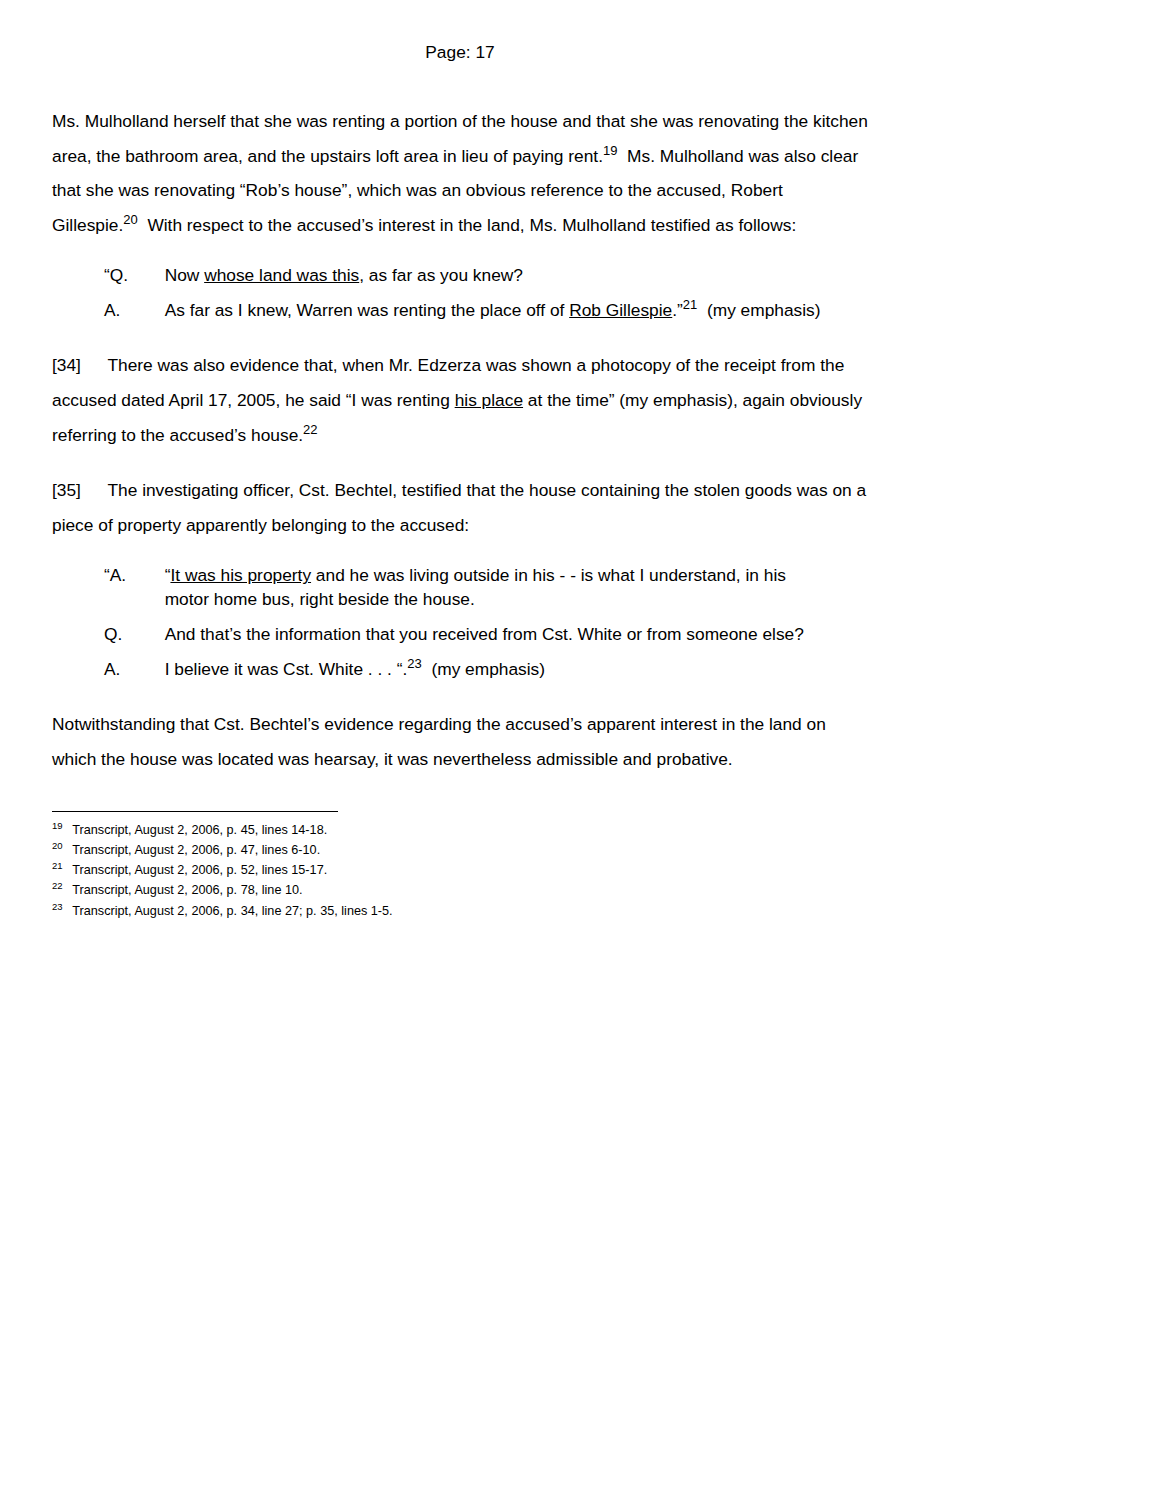Page: 17
Ms. Mulholland herself that she was renting a portion of the house and that she was renovating the kitchen area, the bathroom area, and the upstairs loft area in lieu of paying rent.19 Ms. Mulholland was also clear that she was renovating “Rob’s house”, which was an obvious reference to the accused, Robert Gillespie.20 With respect to the accused’s interest in the land, Ms. Mulholland testified as follows:
“Q.
Now whose land was this, as far as you knew?
A.
As far as I knew, Warren was renting the place off of Rob Gillespie.”21 (my emphasis)
[34] There was also evidence that, when Mr. Edzerza was shown a photocopy of the receipt from the accused dated April 17, 2005, he said “I was renting his place at the time” (my emphasis), again obviously referring to the accused’s house.22
[35] The investigating officer, Cst. Bechtel, testified that the house containing the stolen goods was on a piece of property apparently belonging to the accused:
“A.
“It was his property and he was living outside in his - - is what I understand, in his motor home bus, right beside the house.
Q.
And that’s the information that you received from Cst. White or from someone else?
A.
I believe it was Cst. White . . . “.23 (my emphasis)
Notwithstanding that Cst. Bechtel’s evidence regarding the accused’s apparent interest in the land on which the house was located was hearsay, it was nevertheless admissible and probative.
19 Transcript, August 2, 2006, p. 45, lines 14-18.
20 Transcript, August 2, 2006, p. 47, lines 6-10.
21 Transcript, August 2, 2006, p. 52, lines 15-17.
22 Transcript, August 2, 2006, p. 78, line 10.
23 Transcript, August 2, 2006, p. 34, line 27; p. 35, lines 1-5.